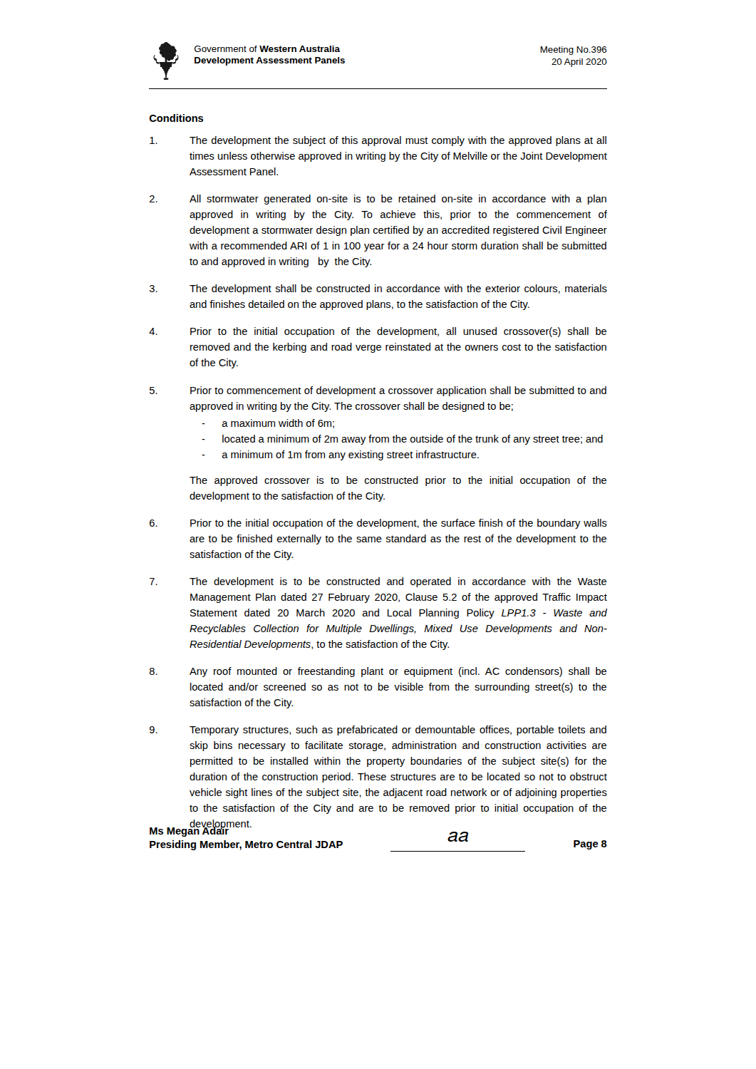Government of Western Australia
Development Assessment Panels
Meeting No.396
20 April 2020
Conditions
The development the subject of this approval must comply with the approved plans at all times unless otherwise approved in writing by the City of Melville or the Joint Development Assessment Panel.
All stormwater generated on-site is to be retained on-site in accordance with a plan approved in writing by the City. To achieve this, prior to the commencement of development a stormwater design plan certified by an accredited registered Civil Engineer with a recommended ARI of 1 in 100 year for a 24 hour storm duration shall be submitted to and approved in writing by the City.
The development shall be constructed in accordance with the exterior colours, materials and finishes detailed on the approved plans, to the satisfaction of the City.
Prior to the initial occupation of the development, all unused crossover(s) shall be removed and the kerbing and road verge reinstated at the owners cost to the satisfaction of the City.
Prior to commencement of development a crossover application shall be submitted to and approved in writing by the City. The crossover shall be designed to be;
a maximum width of 6m;
located a minimum of 2m away from the outside of the trunk of any street tree; and
a minimum of 1m from any existing street infrastructure.
The approved crossover is to be constructed prior to the initial occupation of the development to the satisfaction of the City.
Prior to the initial occupation of the development, the surface finish of the boundary walls are to be finished externally to the same standard as the rest of the development to the satisfaction of the City.
The development is to be constructed and operated in accordance with the Waste Management Plan dated 27 February 2020, Clause 5.2 of the approved Traffic Impact Statement dated 20 March 2020 and Local Planning Policy LPP1.3 - Waste and Recyclables Collection for Multiple Dwellings, Mixed Use Developments and Non-Residential Developments, to the satisfaction of the City.
Any roof mounted or freestanding plant or equipment (incl. AC condensors) shall be located and/or screened so as not to be visible from the surrounding street(s) to the satisfaction of the City.
Temporary structures, such as prefabricated or demountable offices, portable toilets and skip bins necessary to facilitate storage, administration and construction activities are permitted to be installed within the property boundaries of the subject site(s) for the duration of the construction period. These structures are to be located so not to obstruct vehicle sight lines of the subject site, the adjacent road network or of adjoining properties to the satisfaction of the City and are to be removed prior to initial occupation of the development.
Ms Megan Adair
Presiding Member, Metro Central JDAP
 𝑎𝑎 
Page 8